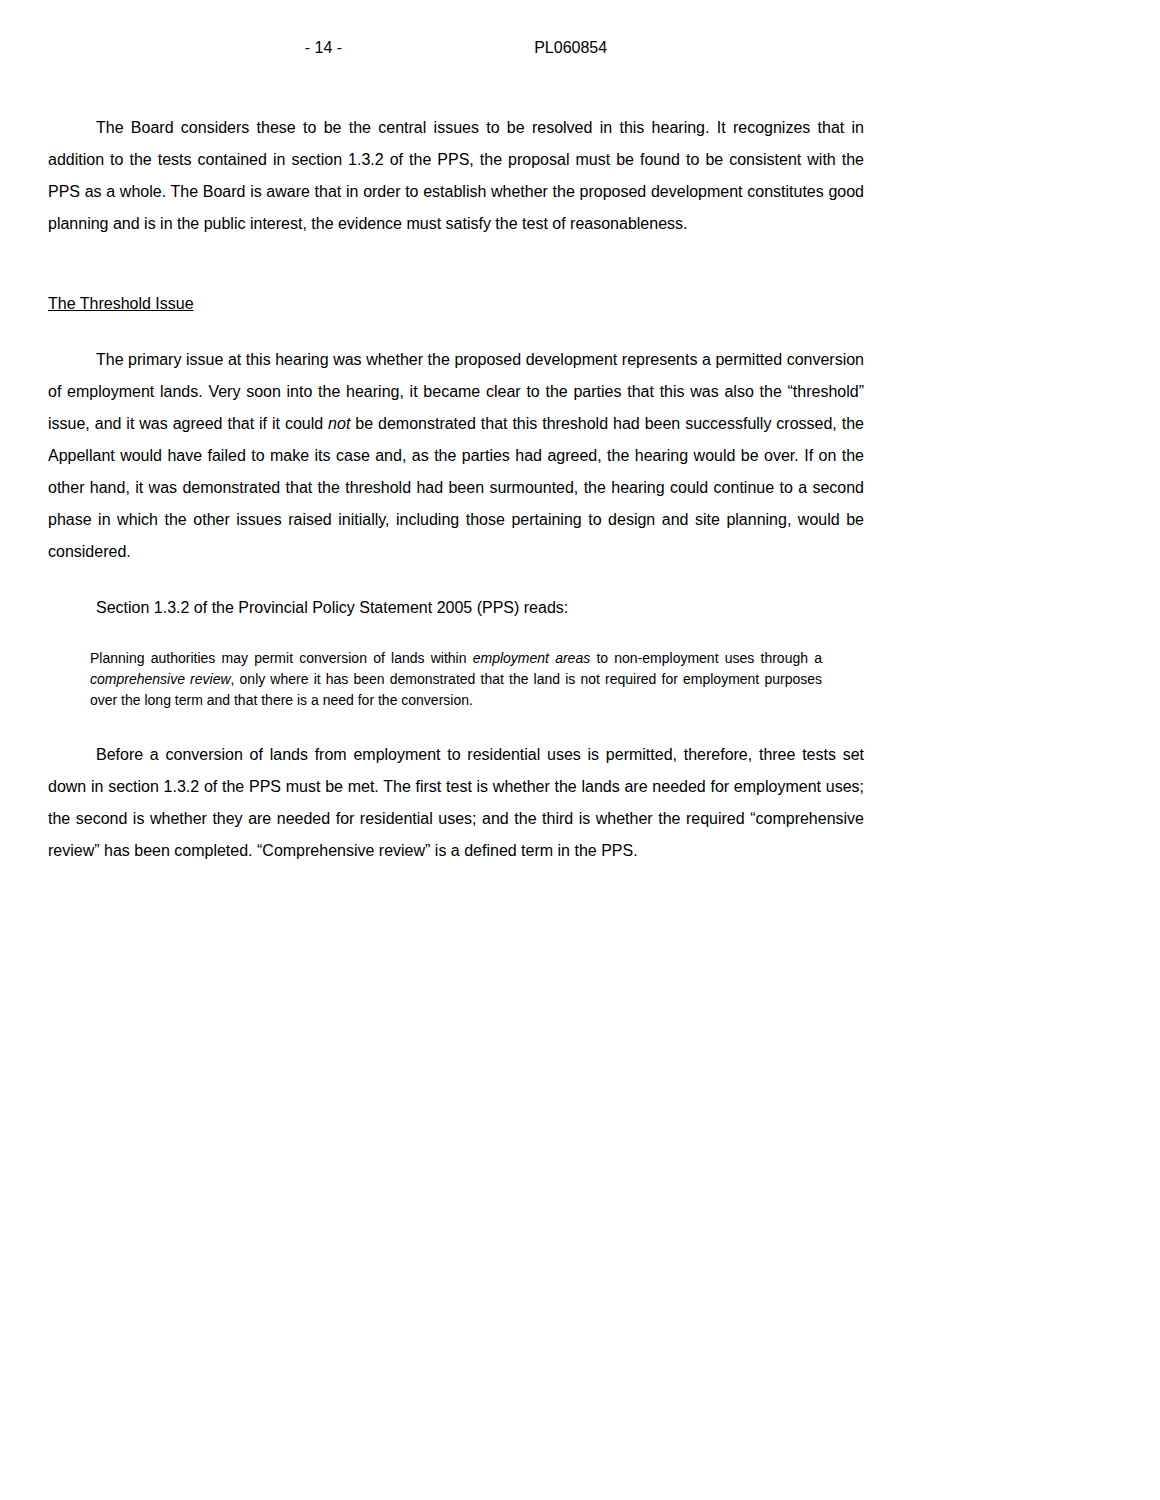- 14 - PL060854
The Board considers these to be the central issues to be resolved in this hearing. It recognizes that in addition to the tests contained in section 1.3.2 of the PPS, the proposal must be found to be consistent with the PPS as a whole. The Board is aware that in order to establish whether the proposed development constitutes good planning and is in the public interest, the evidence must satisfy the test of reasonableness.
The Threshold Issue
The primary issue at this hearing was whether the proposed development represents a permitted conversion of employment lands. Very soon into the hearing, it became clear to the parties that this was also the “threshold” issue, and it was agreed that if it could not be demonstrated that this threshold had been successfully crossed, the Appellant would have failed to make its case and, as the parties had agreed, the hearing would be over. If on the other hand, it was demonstrated that the threshold had been surmounted, the hearing could continue to a second phase in which the other issues raised initially, including those pertaining to design and site planning, would be considered.
Section 1.3.2 of the Provincial Policy Statement 2005 (PPS) reads:
Planning authorities may permit conversion of lands within employment areas to non-employment uses through a comprehensive review, only where it has been demonstrated that the land is not required for employment purposes over the long term and that there is a need for the conversion.
Before a conversion of lands from employment to residential uses is permitted, therefore, three tests set down in section 1.3.2 of the PPS must be met. The first test is whether the lands are needed for employment uses; the second is whether they are needed for residential uses; and the third is whether the required “comprehensive review” has been completed. “Comprehensive review” is a defined term in the PPS.